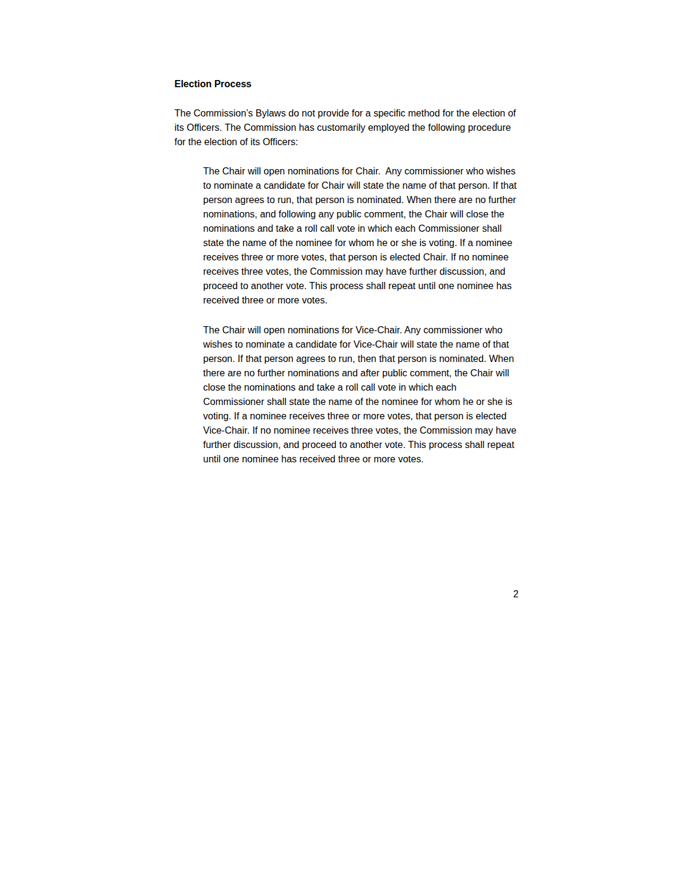Election Process
The Commission’s Bylaws do not provide for a specific method for the election of its Officers. The Commission has customarily employed the following procedure for the election of its Officers:
The Chair will open nominations for Chair. Any commissioner who wishes to nominate a candidate for Chair will state the name of that person. If that person agrees to run, that person is nominated. When there are no further nominations, and following any public comment, the Chair will close the nominations and take a roll call vote in which each Commissioner shall state the name of the nominee for whom he or she is voting. If a nominee receives three or more votes, that person is elected Chair. If no nominee receives three votes, the Commission may have further discussion, and proceed to another vote. This process shall repeat until one nominee has received three or more votes.
The Chair will open nominations for Vice-Chair. Any commissioner who wishes to nominate a candidate for Vice-Chair will state the name of that person. If that person agrees to run, then that person is nominated. When there are no further nominations and after public comment, the Chair will close the nominations and take a roll call vote in which each Commissioner shall state the name of the nominee for whom he or she is voting. If a nominee receives three or more votes, that person is elected Vice-Chair. If no nominee receives three votes, the Commission may have further discussion, and proceed to another vote. This process shall repeat until one nominee has received three or more votes.
2